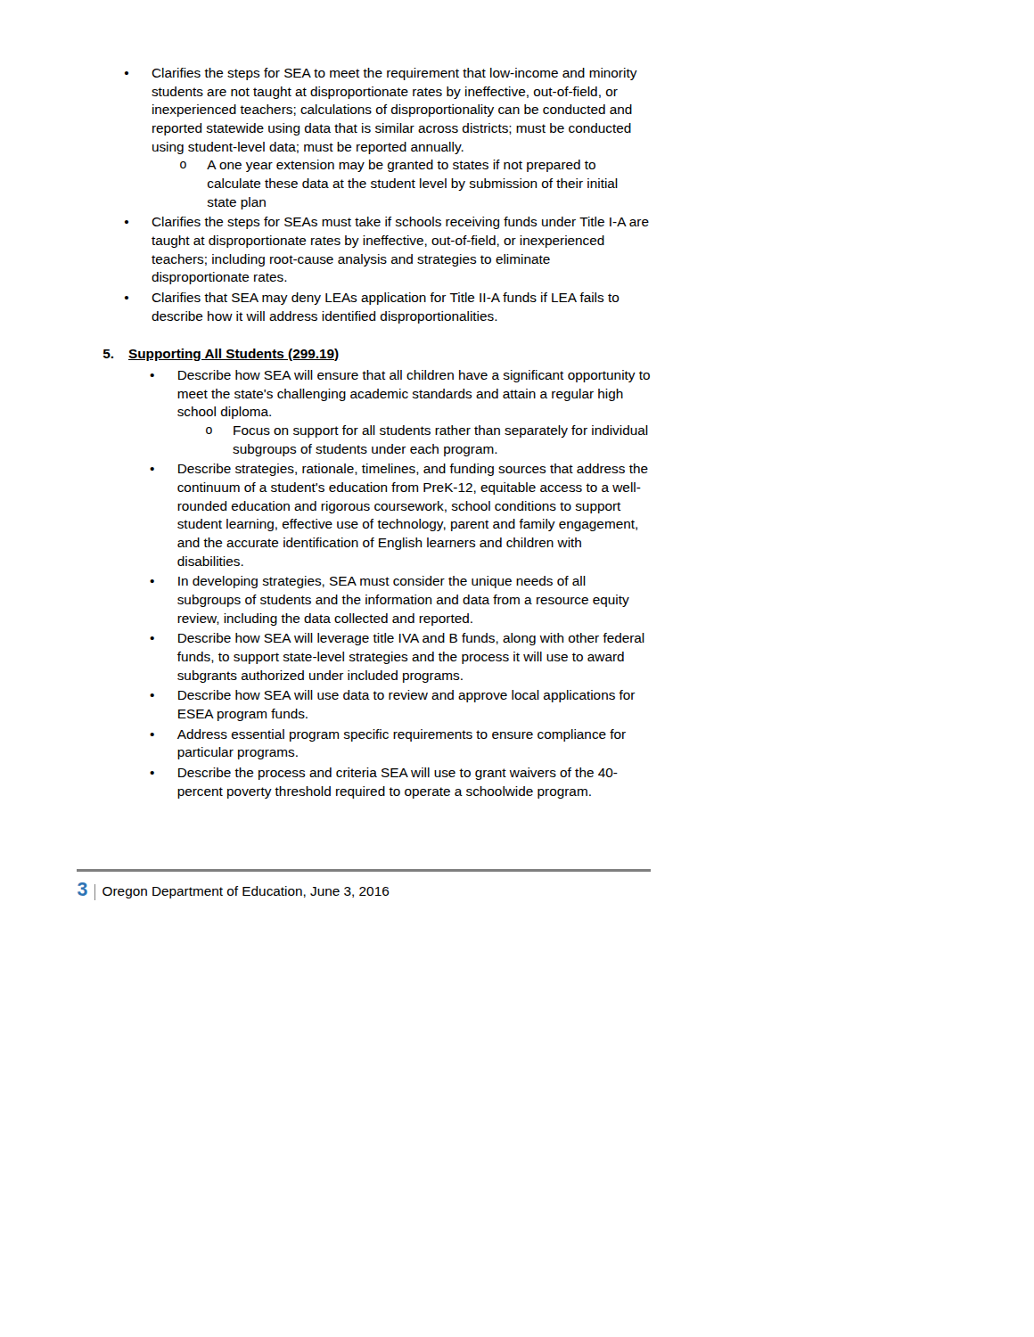Clarifies the steps for SEA to meet the requirement that low-income and minority students are not taught at disproportionate rates by ineffective, out-of-field, or inexperienced teachers; calculations of disproportionality can be conducted and reported statewide using data that is similar across districts; must be conducted using student-level data; must be reported annually.
A one year extension may be granted to states if not prepared to calculate these data at the student level by submission of their initial state plan
Clarifies the steps for SEAs must take if schools receiving funds under Title I-A are taught at disproportionate rates by ineffective, out-of-field, or inexperienced teachers; including root-cause analysis and strategies to eliminate disproportionate rates.
Clarifies that SEA may deny LEAs application for Title II-A funds if LEA fails to describe how it will address identified disproportionalities.
Supporting All Students (299.19)
Describe how SEA will ensure that all children have a significant opportunity to meet the state's challenging academic standards and attain a regular high school diploma.
Focus on support for all students rather than separately for individual subgroups of students under each program.
Describe strategies, rationale, timelines, and funding sources that address the continuum of a student's education from PreK-12, equitable access to a well-rounded education and rigorous coursework, school conditions to support student learning, effective use of technology, parent and family engagement, and the accurate identification of English learners and children with disabilities.
In developing strategies, SEA must consider the unique needs of all subgroups of students and the information and data from a resource equity review, including the data collected and reported.
Describe how SEA will leverage title IVA and B funds, along with other federal funds, to support state-level strategies and the process it will use to award subgrants authorized under included programs.
Describe how SEA will use data to review and approve local applications for ESEA program funds.
Address essential program specific requirements to ensure compliance for particular programs.
Describe the process and criteria SEA will use to grant waivers of the 40-percent poverty threshold required to operate a schoolwide program.
3 Oregon Department of Education, June 3, 2016